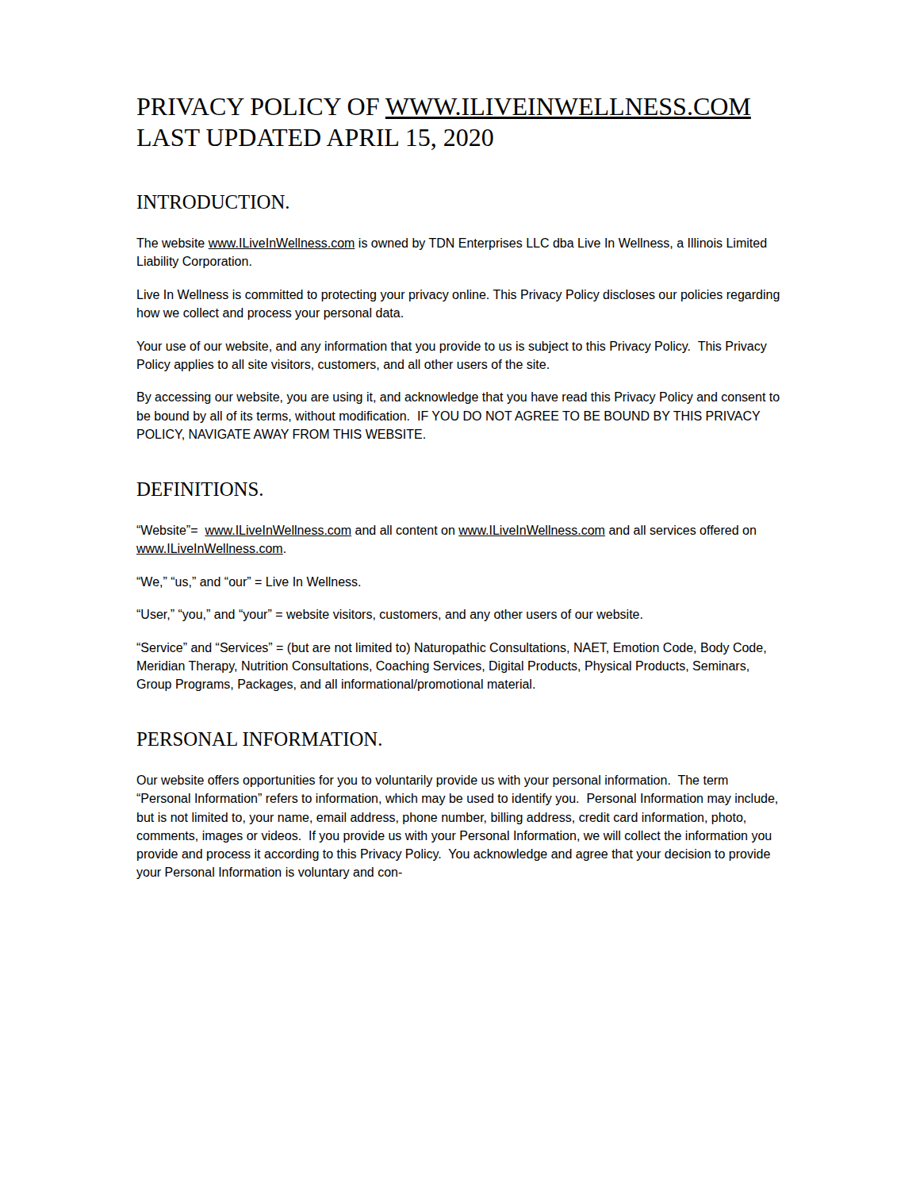PRIVACY POLICY OF WWW.ILIVEINWELLNESS.COM LAST UPDATED APRIL 15, 2020
INTRODUCTION.
The website www.ILiveInWellness.com is owned by TDN Enterprises LLC dba Live In Wellness, a Illinois Limited Liability Corporation.
Live In Wellness is committed to protecting your privacy online. This Privacy Policy discloses our policies regarding how we collect and process your personal data.
Your use of our website, and any information that you provide to us is subject to this Privacy Policy. This Privacy Policy applies to all site visitors, customers, and all other users of the site.
By accessing our website, you are using it, and acknowledge that you have read this Privacy Policy and consent to be bound by all of its terms, without modification. IF YOU DO NOT AGREE TO BE BOUND BY THIS PRIVACY POLICY, NAVIGATE AWAY FROM THIS WEBSITE.
DEFINITIONS.
“Website”= www.ILiveInWellness.com and all content on www.ILiveInWellness.com and all services offered on www.ILiveInWellness.com.
“We,” “us,” and “our” = Live In Wellness.
“User,” “you,” and “your” = website visitors, customers, and any other users of our website.
“Service” and “Services” = (but are not limited to) Naturopathic Consultations, NAET, Emotion Code, Body Code, Meridian Therapy, Nutrition Consultations, Coaching Services, Digital Products, Physical Products, Seminars, Group Programs, Packages, and all informational/promotional material.
PERSONAL INFORMATION.
Our website offers opportunities for you to voluntarily provide us with your personal information. The term “Personal Information” refers to information, which may be used to identify you. Personal Information may include, but is not limited to, your name, email address, phone number, billing address, credit card information, photo, comments, images or videos. If you provide us with your Personal Information, we will collect the information you provide and process it according to this Privacy Policy. You acknowledge and agree that your decision to provide your Personal Information is voluntary and con-